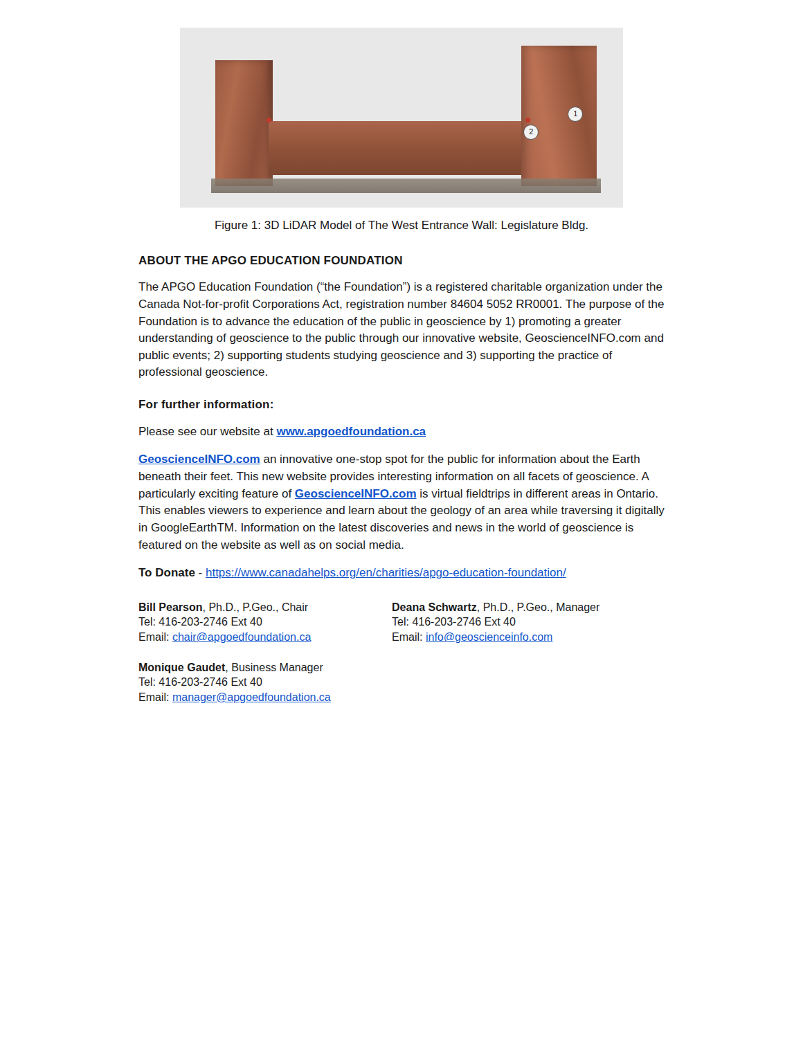1
2
Figure 1: 3D LiDAR Model of The West Entrance Wall: Legislature Bldg.
ABOUT THE APGO EDUCATION FOUNDATION
The APGO Education Foundation (“the Foundation”) is a registered charitable organization under the Canada Not-for-profit Corporations Act, registration number 84604 5052 RR0001. The purpose of the Foundation is to advance the education of the public in geoscience by 1) promoting a greater understanding of geoscience to the public through our innovative website, GeoscienceINFO.com and public events; 2) supporting students studying geoscience and 3) supporting the practice of professional geoscience.
For further information:
Please see our website at www.apgoedfoundation.ca
GeoscienceINFO.com an innovative one-stop spot for the public for information about the Earth beneath their feet. This new website provides interesting information on all facets of geoscience. A particularly exciting feature of GeoscienceINFO.com is virtual fieldtrips in different areas in Ontario. This enables viewers to experience and learn about the geology of an area while traversing it digitally in GoogleEarthTM. Information on the latest discoveries and news in the world of geoscience is featured on the website as well as on social media.
To Donate - https://www.canadahelps.org/en/charities/apgo-education-foundation/
| Bill Pearson , Ph.D., P.Geo., Chair Tel: 416-203-2746 Ext 40 Email: chair@apgoedfoundation.ca | Deana Schwartz , Ph.D., P.Geo., Manager Tel: 416-203-2746 Ext 40 Email: info@geoscienceinfo.com |
| Monique Gaudet , Business Manager Tel: 416-203-2746 Ext 40 Email: manager@apgoedfoundation.ca | |